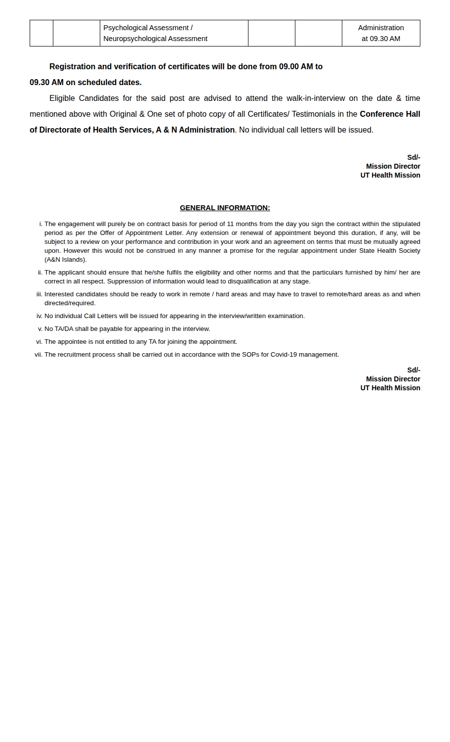| | | Psychological Assessment / Neuropsychological Assessment | | | Administration at 09.30 AM |
Registration and verification of certificates will be done from 09.00 AM to
09.30 AM on scheduled dates.
Eligible Candidates for the said post are advised to attend the walk-in-interview on the date & time mentioned above with Original & One set of photo copy of all Certificates/ Testimonials in the Conference Hall of Directorate of Health Services, A & N Administration. No individual call letters will be issued.
Sd/-
Mission Director
UT Health Mission
GENERAL INFORMATION:
The engagement will purely be on contract basis for period of 11 months from the day you sign the contract within the stipulated period as per the Offer of Appointment Letter. Any extension or renewal of appointment beyond this duration, if any, will be subject to a review on your performance and contribution in your work and an agreement on terms that must be mutually agreed upon. However this would not be construed in any manner a promise for the regular appointment under State Health Society (A&N Islands).
The applicant should ensure that he/she fulfils the eligibility and other norms and that the particulars furnished by him/ her are correct in all respect. Suppression of information would lead to disqualification at any stage.
Interested candidates should be ready to work in remote / hard areas and may have to travel to remote/hard areas as and when directed/required.
No individual Call Letters will be issued for appearing in the interview/written examination.
No TA/DA shall be payable for appearing in the interview.
The appointee is not entitled to any TA for joining the appointment.
The recruitment process shall be carried out in accordance with the SOPs for Covid-19 management.
Sd/-
Mission Director
UT Health Mission